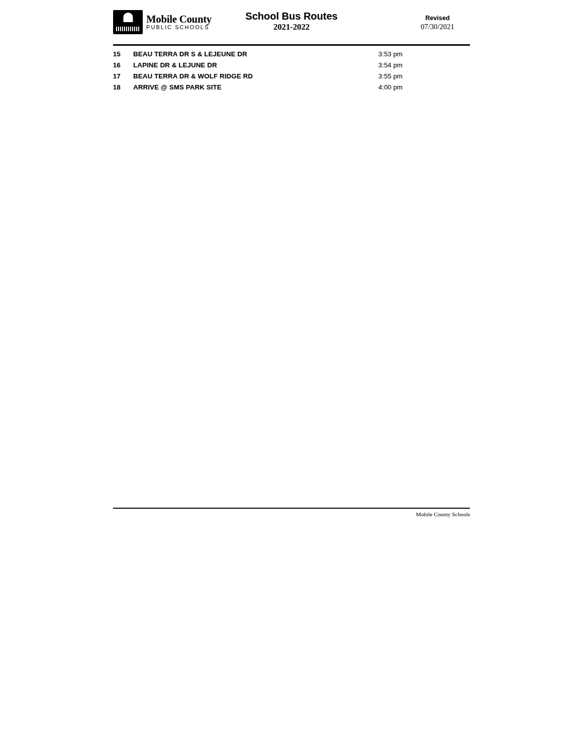Mobile County PUBLIC SCHOOLS
School Bus Routes
2021-2022
Revised
07/30/2021
| 15 | BEAU TERRA DR S & LEJEUNE DR | 3:53 pm |
| 16 | LAPINE DR & LEJUNE DR | 3:54 pm |
| 17 | BEAU TERRA DR & WOLF RIDGE RD | 3:55 pm |
| 18 | ARRIVE @ SMS PARK SITE | 4:00 pm |
Mobile County Schools